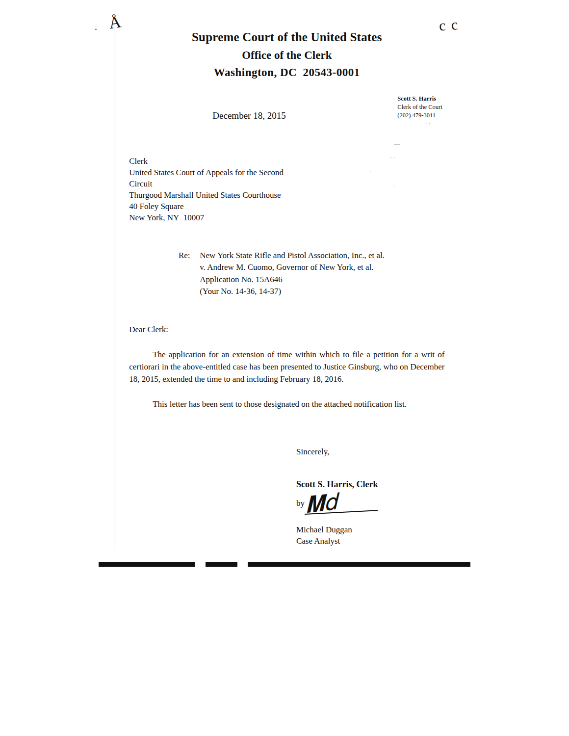.
Å
c c
Supreme Court of the United States
Office of the Clerk
Washington, DC 20543-0001
Scott S. Harris
Clerk of the Court
(202) 479-3011
December 18, 2015
· · — · · · ·
Clerk
United States Court of Appeals for the Second
Circuit
Thurgood Marshall United States Courthouse
40 Foley Square
New York, NY 10007
Re: New York State Rifle and Pistol Association, Inc., et al.
v. Andrew M. Cuomo, Governor of New York, et al.
Application No. 15A646
(Your No. 14-36, 14-37)
Dear Clerk:
The application for an extension of time within which to file a petition for a writ of certiorari in the above-entitled case has been presented to Justice Ginsburg, who on December 18, 2015, extended the time to and including February 18, 2016.
This letter has been sent to those designated on the attached notification list.
Sincerely,
Scott S. Harris, Clerk
by 𝑴𝑑
Michael Duggan
Case Analyst